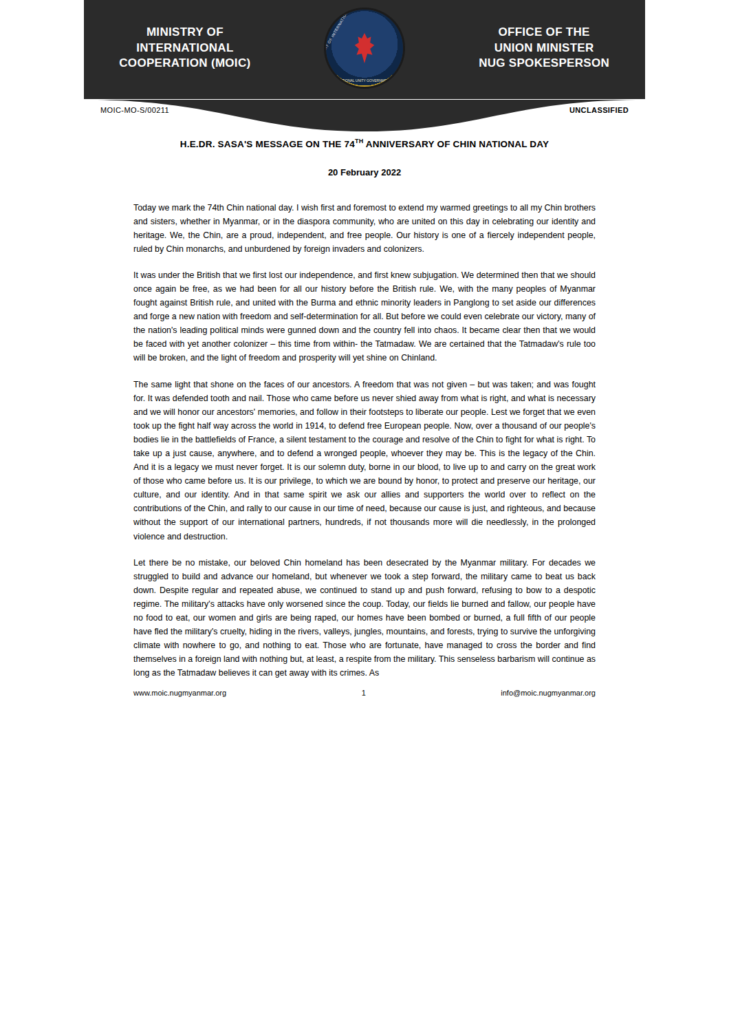MINISTRY OF
INTERNATIONAL
COOPERATION (MOIC)
MINISTRY OF INTERNATIONAL COOPERATION
NATIONAL UNITY GOVERNMENT
OFFICE OF THE
UNION MINISTER
NUG SPOKESPERSON
MOIC-MO-S/00211
UNCLASSIFIED
H.E.DR. SASA'S MESSAGE ON THE 74TH ANNIVERSARY OF CHIN NATIONAL DAY
20 February 2022
Today we mark the 74th Chin national day. I wish first and foremost to extend my warmed greetings to all my Chin brothers and sisters, whether in Myanmar, or in the diaspora community, who are united on this day in celebrating our identity and heritage. We, the Chin, are a proud, independent, and free people. Our history is one of a fiercely independent people, ruled by Chin monarchs, and unburdened by foreign invaders and colonizers.
It was under the British that we first lost our independence, and first knew subjugation. We determined then that we should once again be free, as we had been for all our history before the British rule. We, with the many peoples of Myanmar fought against British rule, and united with the Burma and ethnic minority leaders in Panglong to set aside our differences and forge a new nation with freedom and self-determination for all. But before we could even celebrate our victory, many of the nation's leading political minds were gunned down and the country fell into chaos. It became clear then that we would be faced with yet another colonizer – this time from within- the Tatmadaw. We are certained that the Tatmadaw's rule too will be broken, and the light of freedom and prosperity will yet shine on Chinland.
The same light that shone on the faces of our ancestors. A freedom that was not given – but was taken; and was fought for. It was defended tooth and nail. Those who came before us never shied away from what is right, and what is necessary and we will honor our ancestors' memories, and follow in their footsteps to liberate our people. Lest we forget that we even took up the fight half way across the world in 1914, to defend free European people. Now, over a thousand of our people's bodies lie in the battlefields of France, a silent testament to the courage and resolve of the Chin to fight for what is right. To take up a just cause, anywhere, and to defend a wronged people, whoever they may be. This is the legacy of the Chin. And it is a legacy we must never forget. It is our solemn duty, borne in our blood, to live up to and carry on the great work of those who came before us. It is our privilege, to which we are bound by honor, to protect and preserve our heritage, our culture, and our identity. And in that same spirit we ask our allies and supporters the world over to reflect on the contributions of the Chin, and rally to our cause in our time of need, because our cause is just, and righteous, and because without the support of our international partners, hundreds, if not thousands more will die needlessly, in the prolonged violence and destruction.
Let there be no mistake, our beloved Chin homeland has been desecrated by the Myanmar military. For decades we struggled to build and advance our homeland, but whenever we took a step forward, the military came to beat us back down. Despite regular and repeated abuse, we continued to stand up and push forward, refusing to bow to a despotic regime. The military's attacks have only worsened since the coup. Today, our fields lie burned and fallow, our people have no food to eat, our women and girls are being raped, our homes have been bombed or burned, a full fifth of our people have fled the military's cruelty, hiding in the rivers, valleys, jungles, mountains, and forests, trying to survive the unforgiving climate with nowhere to go, and nothing to eat. Those who are fortunate, have managed to cross the border and find themselves in a foreign land with nothing but, at least, a respite from the military. This senseless barbarism will continue as long as the Tatmadaw believes it can get away with its crimes. As
www.moic.nugmyanmar.org
1
info@moic.nugmyanmar.org